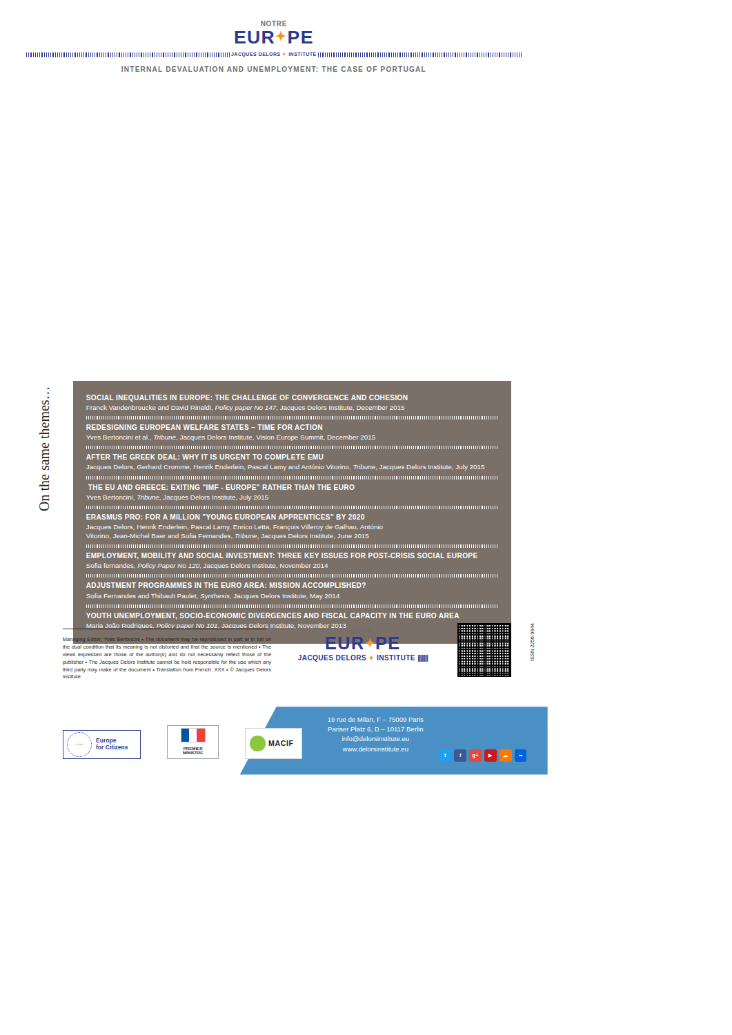NOTRE
EUR✦PE
JACQUES DELORS ✦ INSTITUTE
INTERNAL DEVALUATION AND UNEMPLOYMENT: THE CASE OF PORTUGAL
On the same themes…
SOCIAL INEQUALITIES IN EUROPE: THE CHALLENGE OF CONVERGENCE AND COHESION
Franck Vandenbroucke and David Rinaldi, Policy paper No 147, Jacques Delors Institute, December 2015
REDESIGNING EUROPEAN WELFARE STATES – TIME FOR ACTION
Yves Bertoncini et al., Tribune, Jacques Delors Institute, Vision Europe Summit, December 2015
AFTER THE GREEK DEAL: WHY IT IS URGENT TO COMPLETE EMU
Jacques Delors, Gerhard Cromme, Henrik Enderlein, Pascal Lamy and António Vitorino, Tribune, Jacques Delors Institute, July 2015
THE EU AND GREECE: EXITING "IMF - EUROPE" RATHER THAN THE EURO
Yves Bertoncini, Tribune, Jacques Delors Institute, July 2015
ERASMUS PRO: FOR A MILLION "YOUNG EUROPEAN APPRENTICES" BY 2020
Jacques Delors, Henrik Enderlein, Pascal Lamy, Enrico Letta, François Villeroy de Galhau, António
Vitorino, Jean-Michel Baer and Sofia Fernandes, Tribune, Jacques Delors Institute, June 2015
EMPLOYMENT, MOBILITY AND SOCIAL INVESTMENT: THREE KEY ISSUES FOR POST-CRISIS SOCIAL EUROPE
Sofia fernandes, Policy Paper No 120, Jacques Delors Institute, November 2014
ADJUSTMENT PROGRAMMES IN THE EURO AREA: MISSION ACCOMPLISHED?
Sofia Fernandes and Thibault Paulet, Synthesis, Jacques Delors Institute, May 2014
YOUTH UNEMPLOYMENT, SOCIO-ECONOMIC DIVERGENCES AND FISCAL CAPACITY IN THE EURO AREA
Maria João Rodrigues, Policy paper No 101, Jacques Delors Institute, November 2013
Managing Editor: Yves Bertoncini • The document may be reproduced in part or in full on the dual condition that its meaning is not distorted and that the source is mentioned • The views expressed are those of the author(s) and do not necessarily reflect those of the publisher • The Jacques Delors Institute cannot be held responsible for the use which any third party may make of the document • Translation from French: XXX • © Jacques Delors Institute
NOTRE
EUR✦PE
JACQUES DELORS ✦ INSTITUTE ||||||||
ISSN 2256-9944
19 rue de Milan, F – 75009 Paris
Pariser Platz 6, D – 10117 Berlin
info@delorsinstitute.eu
www.delorsinstitute.eu
t f g+ ▶ ☁ ••
Europe
for Citizens
PREMIER
MINISTRE
MACIF